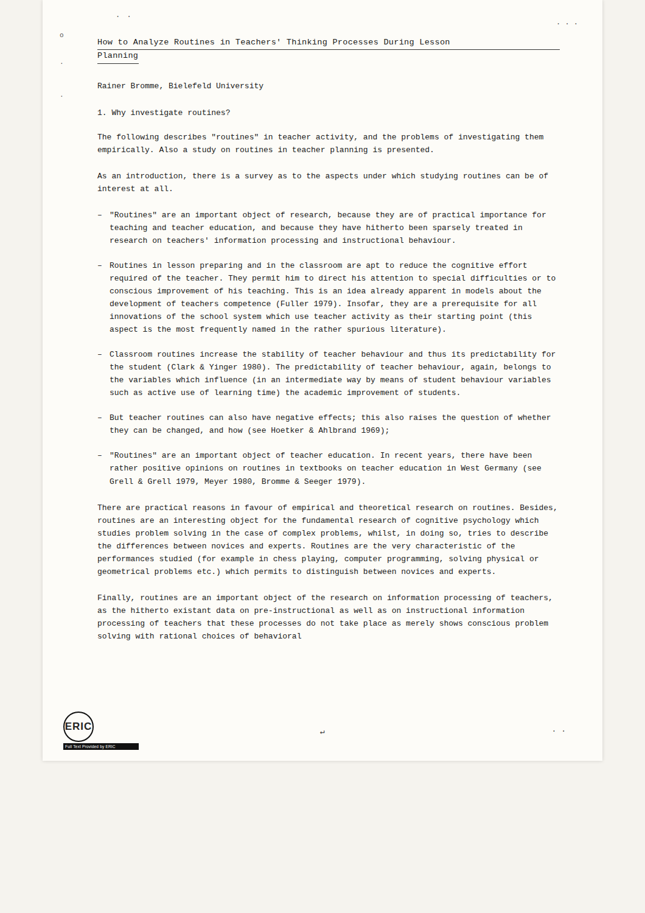. .
. . .
o
.
.
How to Analyze Routines in Teachers' Thinking Processes During Lesson Planning
Rainer Bromme, Bielefeld University
1. Why investigate routines?
The following describes "routines" in teacher activity, and the problems of investigating them empirically. Also a study on routines in teacher planning is presented.
As an introduction, there is a survey as to the aspects under which studying routines can be of interest at all.
–"Routines" are an important object of research, because they are of practical importance for teaching and teacher education, and because they have hitherto been sparsely treated in research on teachers' information processing and instructional behaviour.
–Routines in lesson preparing and in the classroom are apt to reduce the cognitive effort required of the teacher. They permit him to direct his attention to special difficulties or to conscious improvement of his teaching. This is an idea already apparent in models about the development of teachers competence (Fuller 1979). Insofar, they are a prerequisite for all innovations of the school system which use teacher activity as their starting point (this aspect is the most frequently named in the rather spurious literature).
–Classroom routines increase the stability of teacher behaviour and thus its predictability for the student (Clark & Yinger 1980). The predictability of teacher behaviour, again, belongs to the variables which influence (in an intermediate way by means of student behaviour variables such as active use of learning time) the academic improvement of students.
–But teacher routines can also have negative effects; this also raises the question of whether they can be changed, and how (see Hoetker & Ahlbrand 1969);
–"Routines" are an important object of teacher education. In recent years, there have been rather positive opinions on routines in textbooks on teacher education in West Germany (see Grell & Grell 1979, Meyer 1980, Bromme & Seeger 1979).
There are practical reasons in favour of empirical and theoretical research on routines. Besides, routines are an interesting object for the fundamental research of cognitive psychology which studies problem solving in the case of complex problems, whilst, in doing so, tries to describe the differences between novices and experts. Routines are the very characteristic of the performances studied (for example in chess playing, computer programming, solving physical or geometrical problems etc.) which permits to distinguish between novices and experts.
Finally, routines are an important object of the research on information processing of teachers, as the hitherto existant data on pre-instructional as well as on instructional information processing of teachers that these processes do not take place as merely shows conscious problem solving with rational choices of behavioral
ERIC
Full Text Provided by ERIC
↵
. .